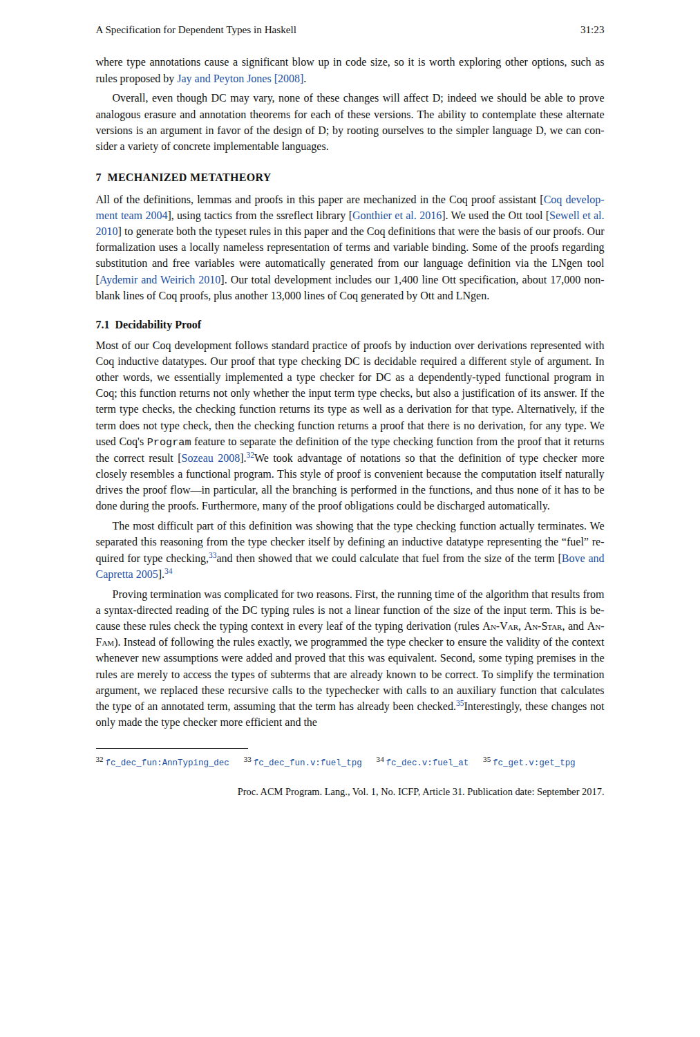A Specification for Dependent Types in Haskell 31:23
where type annotations cause a significant blow up in code size, so it is worth exploring other options, such as rules proposed by Jay and Peyton Jones [2008].
Overall, even though DC may vary, none of these changes will affect D; indeed we should be able to prove analogous erasure and annotation theorems for each of these versions. The ability to contemplate these alternate versions is an argument in favor of the design of D; by rooting ourselves to the simpler language D, we can consider a variety of concrete implementable languages.
7 Mechanized Metatheory
All of the definitions, lemmas and proofs in this paper are mechanized in the Coq proof assistant [Coq development team 2004], using tactics from the ssreflect library [Gonthier et al. 2016]. We used the Ott tool [Sewell et al. 2010] to generate both the typeset rules in this paper and the Coq definitions that were the basis of our proofs. Our formalization uses a locally nameless representation of terms and variable binding. Some of the proofs regarding substitution and free variables were automatically generated from our language definition via the LNgen tool [Aydemir and Weirich 2010]. Our total development includes our 1,400 line Ott specification, about 17,000 nonblank lines of Coq proofs, plus another 13,000 lines of Coq generated by Ott and LNgen.
7.1 Decidability Proof
Most of our Coq development follows standard practice of proofs by induction over derivations represented with Coq inductive datatypes. Our proof that type checking DC is decidable required a different style of argument. In other words, we essentially implemented a type checker for DC as a dependently-typed functional program in Coq; this function returns not only whether the input term type checks, but also a justification of its answer. If the term type checks, the checking function returns its type as well as a derivation for that type. Alternatively, if the term does not type check, then the checking function returns a proof that there is no derivation, for any type. We used Coq's Program feature to separate the definition of the type checking function from the proof that it returns the correct result [Sozeau 2008].32We took advantage of notations so that the definition of type checker more closely resembles a functional program. This style of proof is convenient because the computation itself naturally drives the proof flow—in particular, all the branching is performed in the functions, and thus none of it has to be done during the proofs. Furthermore, many of the proof obligations could be discharged automatically.
The most difficult part of this definition was showing that the type checking function actually terminates. We separated this reasoning from the type checker itself by defining an inductive datatype representing the “fuel” required for type checking,33and then showed that we could calculate that fuel from the size of the term [Bove and Capretta 2005].34
Proving termination was complicated for two reasons. First, the running time of the algorithm that results from a syntax-directed reading of the DC typing rules is not a linear function of the size of the input term. This is because these rules check the typing context in every leaf of the typing derivation (rules An-Var, An-Star, and An-Fam). Instead of following the rules exactly, we programmed the type checker to ensure the validity of the context whenever new assumptions were added and proved that this was equivalent. Second, some typing premises in the rules are merely to access the types of subterms that are already known to be correct. To simplify the termination argument, we replaced these recursive calls to the typechecker with calls to an auxiliary function that calculates the type of an annotated term, assuming that the term has already been checked.35Interestingly, these changes not only made the type checker more efficient and the
32 fc_dec_fun:AnnTyping_dec
33 fc_dec_fun.v:fuel_tpg
34 fc_dec.v:fuel_at
35 fc_get.v:get_tpg
Proc. ACM Program. Lang., Vol. 1, No. ICFP, Article 31. Publication date: September 2017.